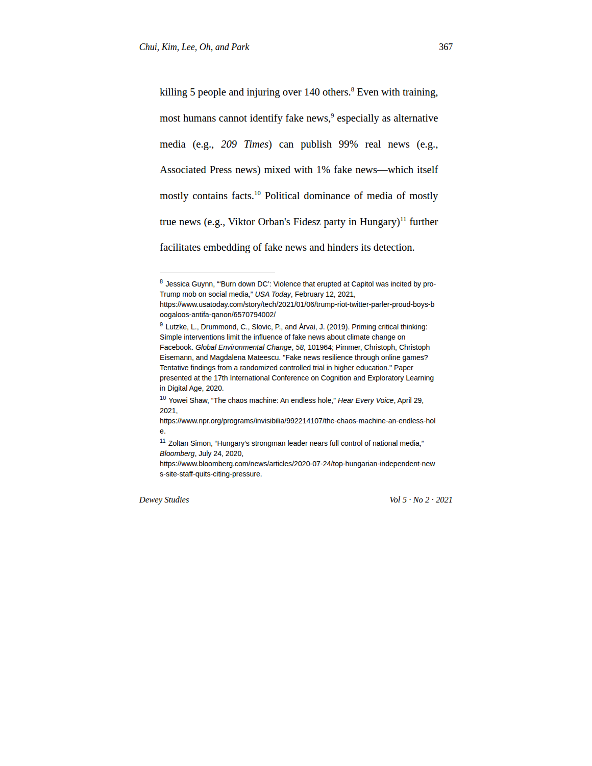Chui, Kim, Lee, Oh, and Park 367
killing 5 people and injuring over 140 others.8 Even with training, most humans cannot identify fake news,9 especially as alternative media (e.g., 209 Times) can publish 99% real news (e.g., Associated Press news) mixed with 1% fake news—which itself mostly contains facts.10 Political dominance of media of mostly true news (e.g., Viktor Orban's Fidesz party in Hungary)11 further facilitates embedding of fake news and hinders its detection.
8 Jessica Guynn, “‘Burn down DC’: Violence that erupted at Capitol was incited by pro-Trump mob on social media,” USA Today, February 12, 2021,
https://www.usatoday.com/story/tech/2021/01/06/trump-riot-twitter-parler-proud-boys-boogaloos-antifa-qanon/6570794002/
9 Lutzke, L., Drummond, C., Slovic, P., and Árvai, J. (2019). Priming critical thinking: Simple interventions limit the influence of fake news about climate change on Facebook. Global Environmental Change, 58, 101964; Pimmer, Christoph, Christoph Eisemann, and Magdalena Mateescu. "Fake news resilience through online games? Tentative findings from a randomized controlled trial in higher education." Paper presented at the 17th International Conference on Cognition and Exploratory Learning in Digital Age, 2020.
10 Yowei Shaw, “The chaos machine: An endless hole,” Hear Every Voice, April 29, 2021,
https://www.npr.org/programs/invisibilia/992214107/the-chaos-machine-an-endless-hole.
11 Zoltan Simon, “Hungary’s strongman leader nears full control of national media,” Bloomberg, July 24, 2020,
https://www.bloomberg.com/news/articles/2020-07-24/top-hungarian-independent-news-site-staff-quits-citing-pressure.
Dewey Studies Vol 5 · No 2 · 2021